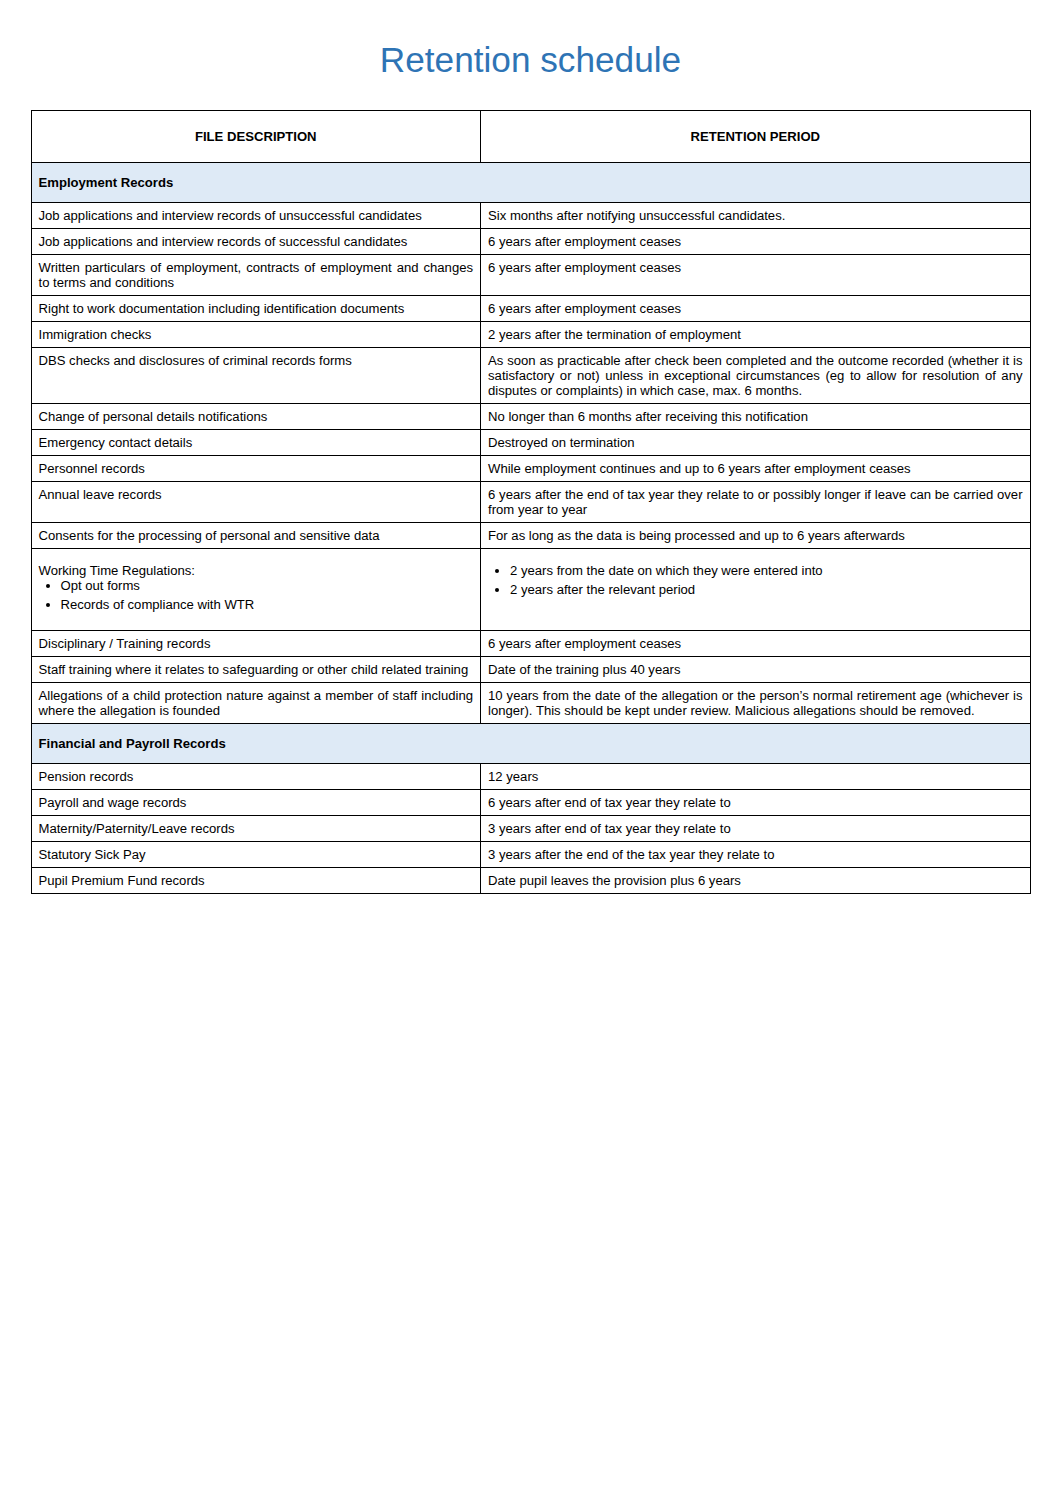Retention schedule
| FILE DESCRIPTION | RETENTION PERIOD |
| --- | --- |
| Employment Records |
| Job applications and interview records of unsuccessful candidates | Six months after notifying unsuccessful candidates. |
| Job applications and interview records of successful candidates | 6 years after employment ceases |
| Written particulars of employment, contracts of employment and changes to terms and conditions | 6 years after employment ceases |
| Right to work documentation including identification documents | 6 years after employment ceases |
| Immigration checks | 2 years after the termination of employment |
| DBS checks and disclosures of criminal records forms | As soon as practicable after check been completed and the outcome recorded (whether it is satisfactory or not) unless in exceptional circumstances (eg to allow for resolution of any disputes or complaints) in which case, max. 6 months. |
| Change of personal details notifications | No longer than 6 months after receiving this notification |
| Emergency contact details | Destroyed on termination |
| Personnel records | While employment continues and up to 6 years after employment ceases |
| Annual leave records | 6 years after the end of tax year they relate to or possibly longer if leave can be carried over from year to year |
| Consents for the processing of personal and sensitive data | For as long as the data is being processed and up to 6 years afterwards |
| Working Time Regulations: Opt out forms Records of compliance with WTR | 2 years from the date on which they were entered into 2 years after the relevant period |
| Disciplinary / Training records | 6 years after employment ceases |
| Staff training where it relates to safeguarding or other child related training | Date of the training plus 40 years |
| Allegations of a child protection nature against a member of staff including where the allegation is founded | 10 years from the date of the allegation or the person’s normal retirement age (whichever is longer). This should be kept under review. Malicious allegations should be removed. |
| Financial and Payroll Records |
| Pension records | 12 years |
| Payroll and wage records | 6 years after end of tax year they relate to |
| Maternity/Paternity/Leave records | 3 years after end of tax year they relate to |
| Statutory Sick Pay | 3 years after the end of the tax year they relate to |
| Pupil Premium Fund records | Date pupil leaves the provision plus 6 years |